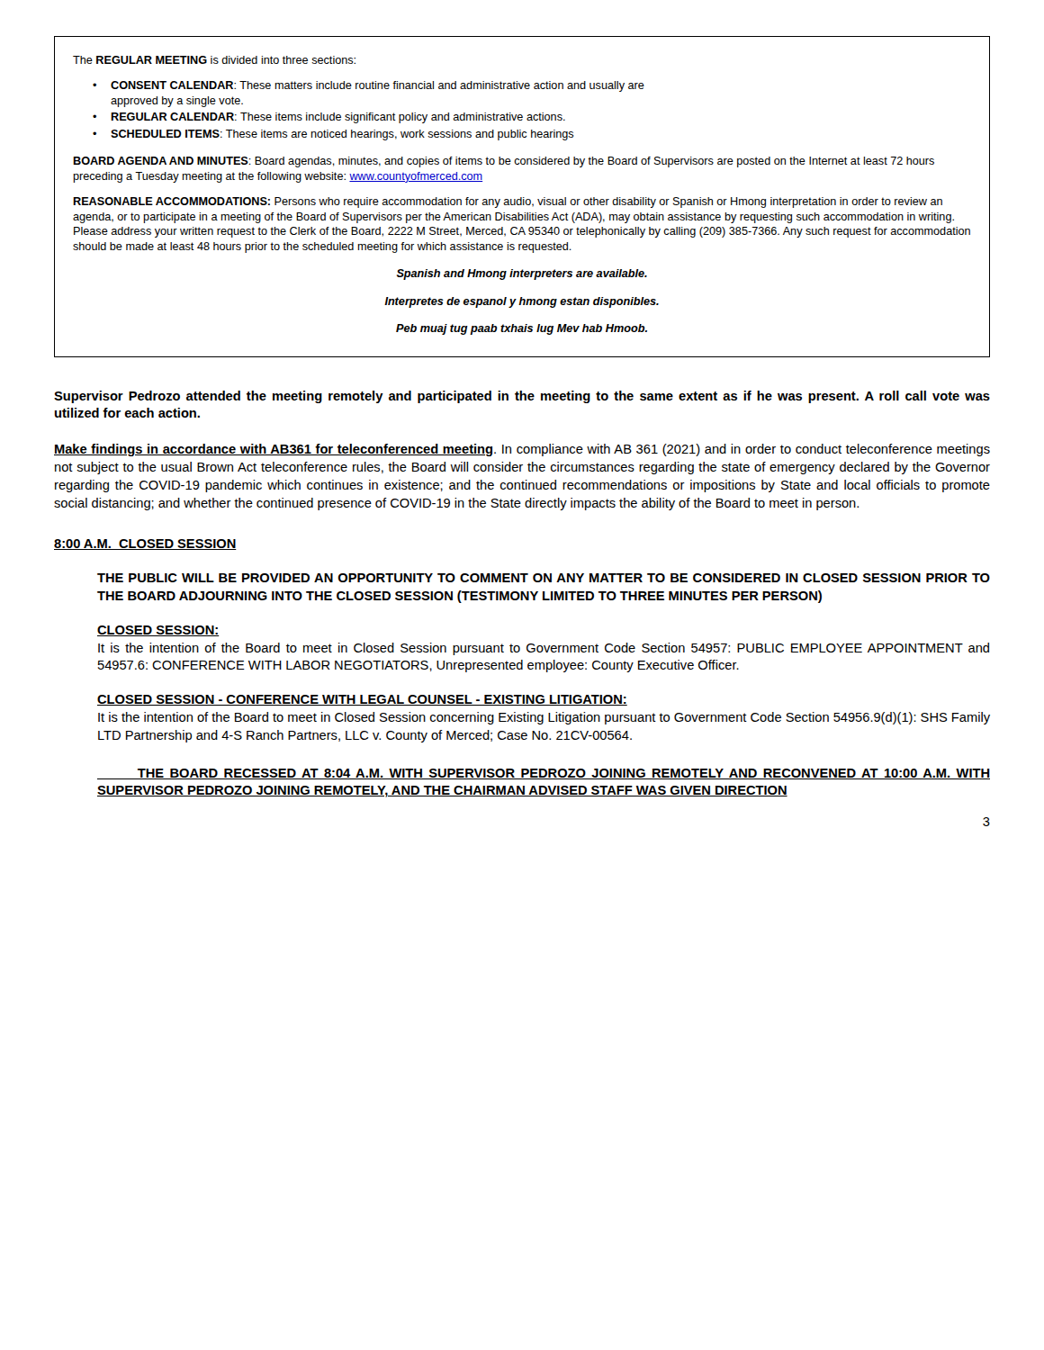The REGULAR MEETING is divided into three sections:
CONSENT CALENDAR: These matters include routine financial and administrative action and usually are
approved by a single vote.
REGULAR CALENDAR: These items include significant policy and administrative actions.
SCHEDULED ITEMS: These items are noticed hearings, work sessions and public hearings
BOARD AGENDA AND MINUTES: Board agendas, minutes, and copies of items to be considered by the Board of Supervisors are posted on the Internet at least 72 hours preceding a Tuesday meeting at the following website: www.countyofmerced.com
REASONABLE ACCOMMODATIONS: Persons who require accommodation for any audio, visual or other disability or Spanish or Hmong interpretation in order to review an agenda, or to participate in a meeting of the Board of Supervisors per the American Disabilities Act (ADA), may obtain assistance by requesting such accommodation in writing. Please address your written request to the Clerk of the Board, 2222 M Street, Merced, CA 95340 or telephonically by calling (209) 385-7366. Any such request for accommodation should be made at least 48 hours prior to the scheduled meeting for which assistance is requested.
Spanish and Hmong interpreters are available.
Interpretes de espanol y hmong estan disponibles.
Peb muaj tug paab txhais lug Mev hab Hmoob.
Supervisor Pedrozo attended the meeting remotely and participated in the meeting to the same extent as if he was present. A roll call vote was utilized for each action.
Make findings in accordance with AB361 for teleconferenced meeting. In compliance with AB 361 (2021) and in order to conduct teleconference meetings not subject to the usual Brown Act teleconference rules, the Board will consider the circumstances regarding the state of emergency declared by the Governor regarding the COVID-19 pandemic which continues in existence; and the continued recommendations or impositions by State and local officials to promote social distancing; and whether the continued presence of COVID-19 in the State directly impacts the ability of the Board to meet in person.
8:00 A.M. CLOSED SESSION
THE PUBLIC WILL BE PROVIDED AN OPPORTUNITY TO COMMENT ON ANY MATTER TO BE CONSIDERED IN CLOSED SESSION PRIOR TO THE BOARD ADJOURNING INTO THE CLOSED SESSION (TESTIMONY LIMITED TO THREE MINUTES PER PERSON)
CLOSED SESSION:
It is the intention of the Board to meet in Closed Session pursuant to Government Code Section 54957: PUBLIC EMPLOYEE APPOINTMENT and 54957.6: CONFERENCE WITH LABOR NEGOTIATORS, Unrepresented employee: County Executive Officer.
CLOSED SESSION - CONFERENCE WITH LEGAL COUNSEL - EXISTING LITIGATION:
It is the intention of the Board to meet in Closed Session concerning Existing Litigation pursuant to Government Code Section 54956.9(d)(1): SHS Family LTD Partnership and 4-S Ranch Partners, LLC v. County of Merced; Case No. 21CV-00564.
THE BOARD RECESSED AT 8:04 A.M. WITH SUPERVISOR PEDROZO JOINING REMOTELY AND RECONVENED AT 10:00 A.M. WITH SUPERVISOR PEDROZO JOINING REMOTELY, AND THE CHAIRMAN ADVISED STAFF WAS GIVEN DIRECTION
3